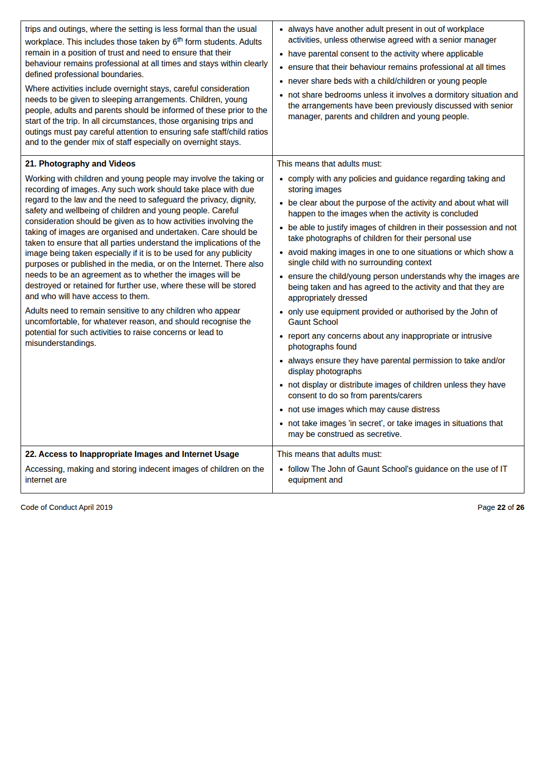| trips and outings, where the setting is less formal than the usual workplace. This includes those taken by 6 th form students. Adults remain in a position of trust and need to ensure that their behaviour remains professional at all times and stays within clearly defined professional boundaries. Where activities include overnight stays, careful consideration needs to be given to sleeping arrangements. Children, young people, adults and parents should be informed of these prior to the start of the trip. In all circumstances, those organising trips and outings must pay careful attention to ensuring safe staff/child ratios and to the gender mix of staff especially on overnight stays. | always have another adult present in out of workplace activities, unless otherwise agreed with a senior manager have parental consent to the activity where applicable ensure that their behaviour remains professional at all times never share beds with a child/children or young people not share bedrooms unless it involves a dormitory situation and the arrangements have been previously discussed with senior manager, parents and children and young people. |
| 21. Photography and Videos Working with children and young people may involve the taking or recording of images. Any such work should take place with due regard to the law and the need to safeguard the privacy, dignity, safety and wellbeing of children and young people. Careful consideration should be given as to how activities involving the taking of images are organised and undertaken. Care should be taken to ensure that all parties understand the implications of the image being taken especially if it is to be used for any publicity purposes or published in the media, or on the Internet. There also needs to be an agreement as to whether the images will be destroyed or retained for further use, where these will be stored and who will have access to them. Adults need to remain sensitive to any children who appear uncomfortable, for whatever reason, and should recognise the potential for such activities to raise concerns or lead to misunderstandings. | This means that adults must: comply with any policies and guidance regarding taking and storing images be clear about the purpose of the activity and about what will happen to the images when the activity is concluded be able to justify images of children in their possession and not take photographs of children for their personal use avoid making images in one to one situations or which show a single child with no surrounding context ensure the child/young person understands why the images are being taken and has agreed to the activity and that they are appropriately dressed only use equipment provided or authorised by the John of Gaunt School report any concerns about any inappropriate or intrusive photographs found always ensure they have parental permission to take and/or display photographs not display or distribute images of children unless they have consent to do so from parents/carers not use images which may cause distress not take images 'in secret', or take images in situations that may be construed as secretive. |
| 22. Access to Inappropriate Images and Internet Usage Accessing, making and storing indecent images of children on the internet are | This means that adults must: follow The John of Gaunt School's guidance on the use of IT equipment and |
Code of Conduct April 2019 Page 22 of 26